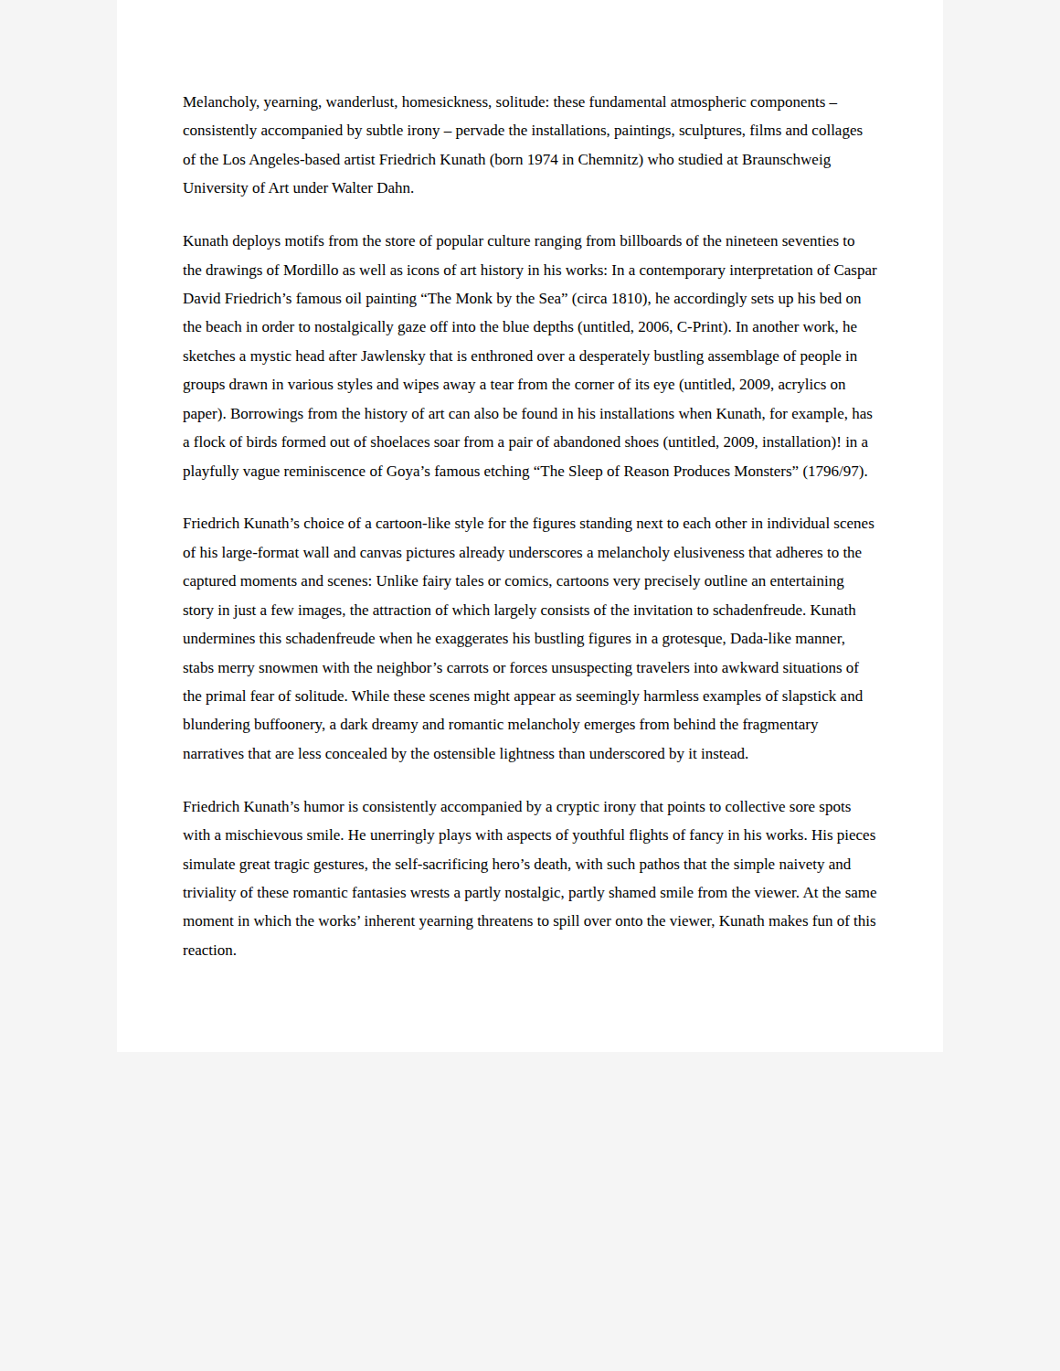Melancholy, yearning, wanderlust, homesickness, solitude: these fundamental atmospheric components – consistently accompanied by subtle irony – pervade the installations, paintings, sculptures, films and collages of the Los Angeles-based artist Friedrich Kunath (born 1974 in Chemnitz) who studied at Braunschweig University of Art under Walter Dahn.
Kunath deploys motifs from the store of popular culture ranging from billboards of the nineteen seventies to the drawings of Mordillo as well as icons of art history in his works: In a contemporary interpretation of Caspar David Friedrich’s famous oil painting “The Monk by the Sea” (circa 1810), he accordingly sets up his bed on the beach in order to nostalgically gaze off into the blue depths (untitled, 2006, C-Print). In another work, he sketches a mystic head after Jawlensky that is enthroned over a desperately bustling assemblage of people in groups drawn in various styles and wipes away a tear from the corner of its eye (untitled, 2009, acrylics on paper). Borrowings from the history of art can also be found in his installations when Kunath, for example, has a flock of birds formed out of shoelaces soar from a pair of abandoned shoes (untitled, 2009, installation)! in a playfully vague reminiscence of Goya’s famous etching “The Sleep of Reason Produces Monsters” (1796/97).
Friedrich Kunath’s choice of a cartoon-like style for the figures standing next to each other in individual scenes of his large-format wall and canvas pictures already underscores a melancholy elusiveness that adheres to the captured moments and scenes: Unlike fairy tales or comics, cartoons very precisely outline an entertaining story in just a few images, the attraction of which largely consists of the invitation to schadenfreude. Kunath undermines this schadenfreude when he exaggerates his bustling figures in a grotesque, Dada-like manner, stabs merry snowmen with the neighbor’s carrots or forces unsuspecting travelers into awkward situations of the primal fear of solitude. While these scenes might appear as seemingly harmless examples of slapstick and blundering buffoonery, a dark dreamy and romantic melancholy emerges from behind the fragmentary narratives that are less concealed by the ostensible lightness than underscored by it instead.
Friedrich Kunath’s humor is consistently accompanied by a cryptic irony that points to collective sore spots with a mischievous smile. He unerringly plays with aspects of youthful flights of fancy in his works. His pieces simulate great tragic gestures, the self-sacrificing hero’s death, with such pathos that the simple naivety and triviality of these romantic fantasies wrests a partly nostalgic, partly shamed smile from the viewer. At the same moment in which the works’ inherent yearning threatens to spill over onto the viewer, Kunath makes fun of this reaction.